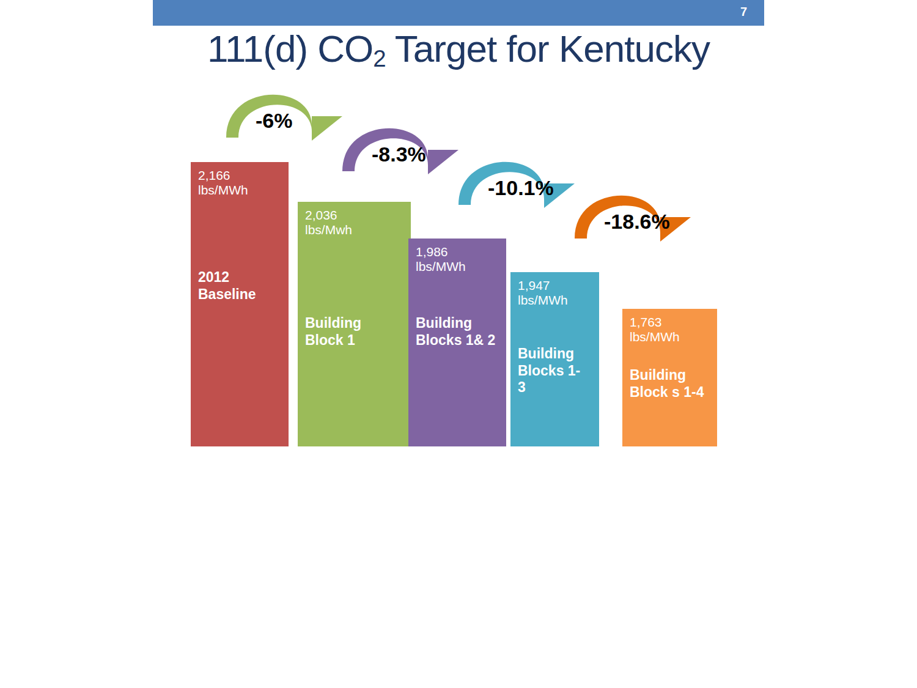7
111(d) CO2 Target for Kentucky
-6%
-8.3%
-10.1%
-18.6%
2,166
lbs/MWh 2012
Baseline
2,036
lbs/Mwh Building
Block 1
1,986
lbs/MWh Building
Blocks 1& 2
1,947
lbs/MWh Building
Blocks 1- 3
1,763
lbs/MWh Building
Block s 1-4